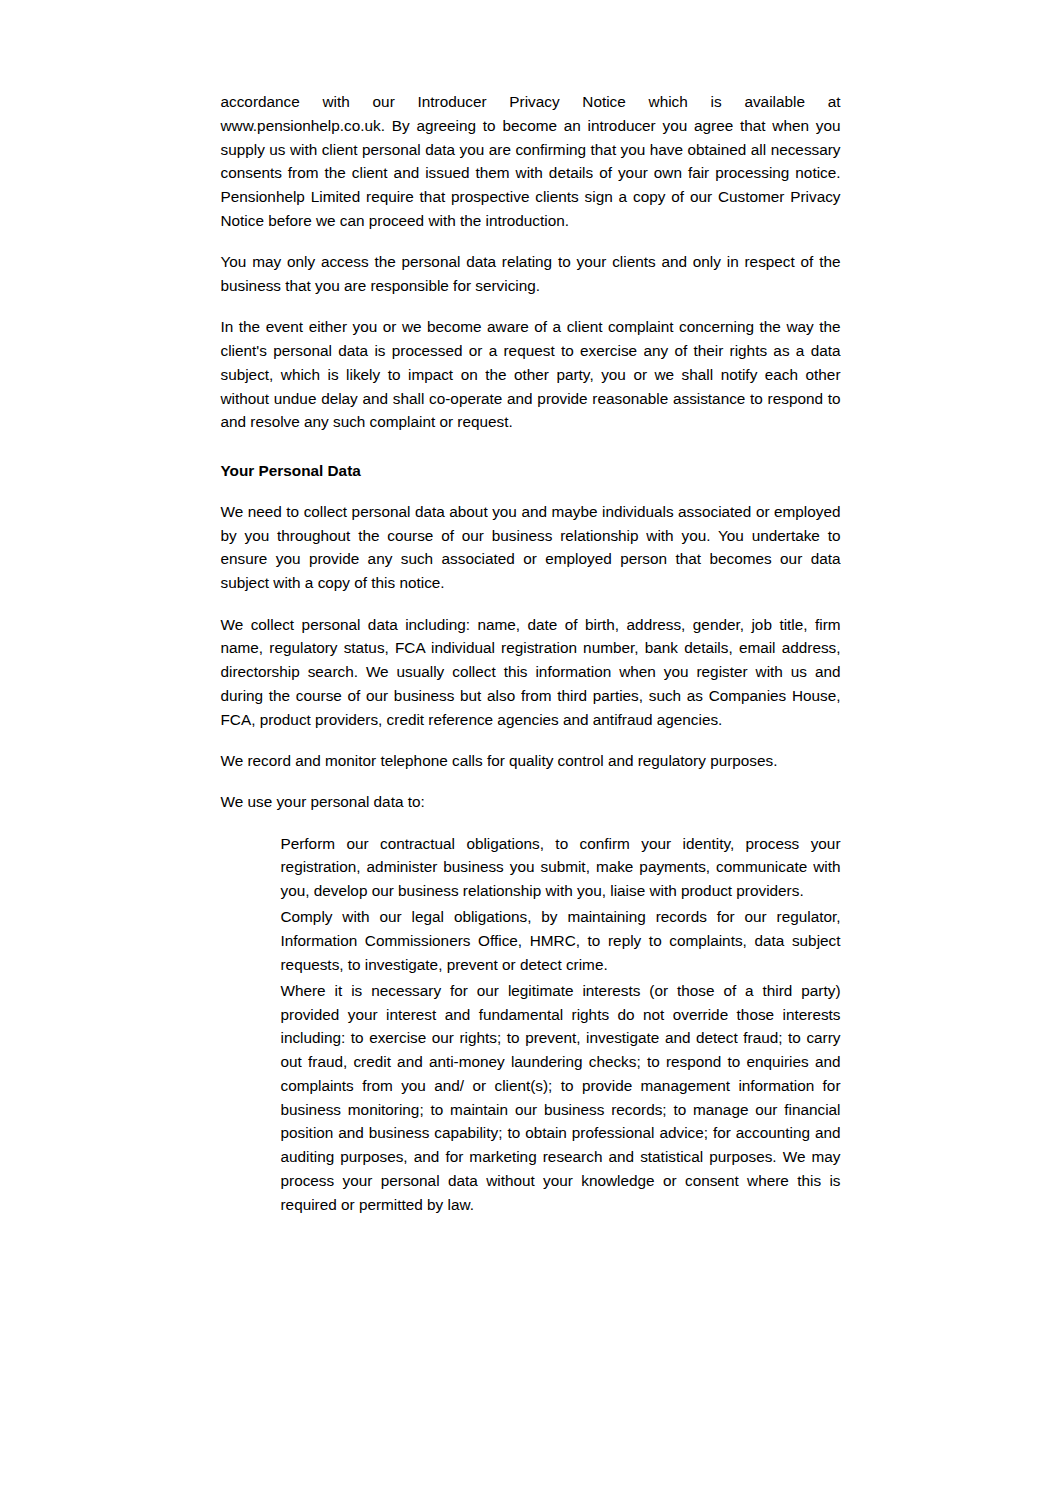accordance with our Introducer Privacy Notice which is available at www.pensionhelp.co.uk. By agreeing to become an introducer you agree that when you supply us with client personal data you are confirming that you have obtained all necessary consents from the client and issued them with details of your own fair processing notice. Pensionhelp Limited require that prospective clients sign a copy of our Customer Privacy Notice before we can proceed with the introduction.
You may only access the personal data relating to your clients and only in respect of the business that you are responsible for servicing.
In the event either you or we become aware of a client complaint concerning the way the client's personal data is processed or a request to exercise any of their rights as a data subject, which is likely to impact on the other party, you or we shall notify each other without undue delay and shall co-operate and provide reasonable assistance to respond to and resolve any such complaint or request.
Your Personal Data
We need to collect personal data about you and maybe individuals associated or employed by you throughout the course of our business relationship with you. You undertake to ensure you provide any such associated or employed person that becomes our data subject with a copy of this notice.
We collect personal data including: name, date of birth, address, gender, job title, firm name, regulatory status, FCA individual registration number, bank details, email address, directorship search. We usually collect this information when you register with us and during the course of our business but also from third parties, such as Companies House, FCA, product providers, credit reference agencies and antifraud agencies.
We record and monitor telephone calls for quality control and regulatory purposes.
We use your personal data to:
Perform our contractual obligations, to confirm your identity, process your registration, administer business you submit, make payments, communicate with you, develop our business relationship with you, liaise with product providers.
Comply with our legal obligations, by maintaining records for our regulator, Information Commissioners Office, HMRC, to reply to complaints, data subject requests, to investigate, prevent or detect crime.
Where it is necessary for our legitimate interests (or those of a third party) provided your interest and fundamental rights do not override those interests including: to exercise our rights; to prevent, investigate and detect fraud; to carry out fraud, credit and anti-money laundering checks; to respond to enquiries and complaints from you and/ or client(s); to provide management information for business monitoring; to maintain our business records; to manage our financial position and business capability; to obtain professional advice; for accounting and auditing purposes, and for marketing research and statistical purposes. We may process your personal data without your knowledge or consent where this is required or permitted by law.